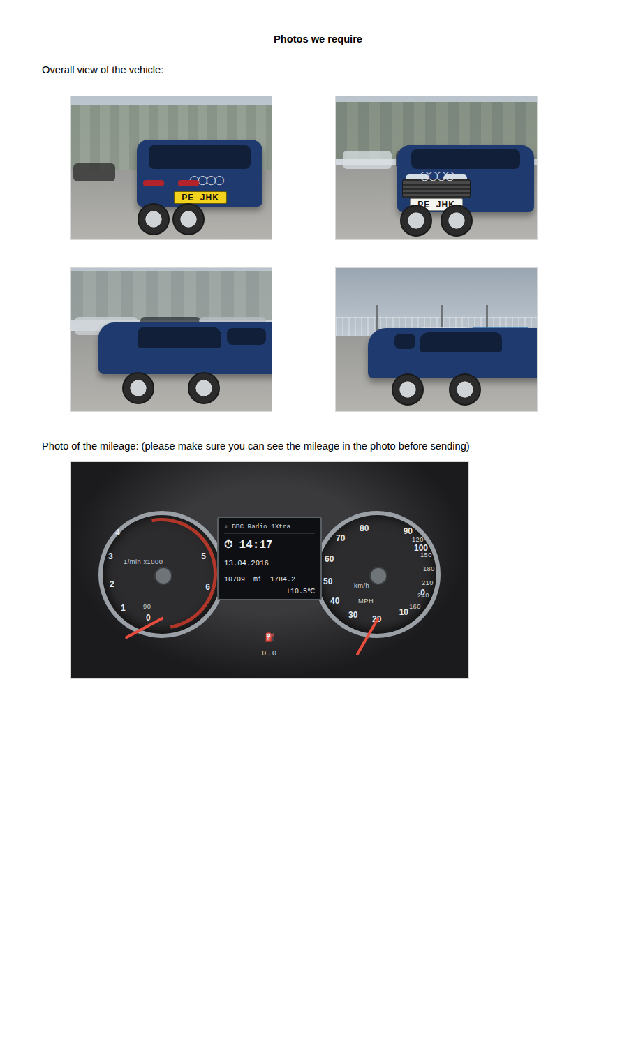Photos we require
Overall view of the vehicle:
◯◯◯◯
PE JHK
◯◯◯◯
PE JHK
Photo of the mileage: (please make sure you can see the mileage in the photo before sending)
4 3 2 1 0 5 6 1/min x1000 90
80 90 100 70 60 50 40 30 20 10 0 120 150 180 210 240 160 km/h MPH
♪ BBC Radio 1Xtra
⏱ 14:17
13.04.2016
10709 mi 1784.2
+10.5℃
⛽
0.0